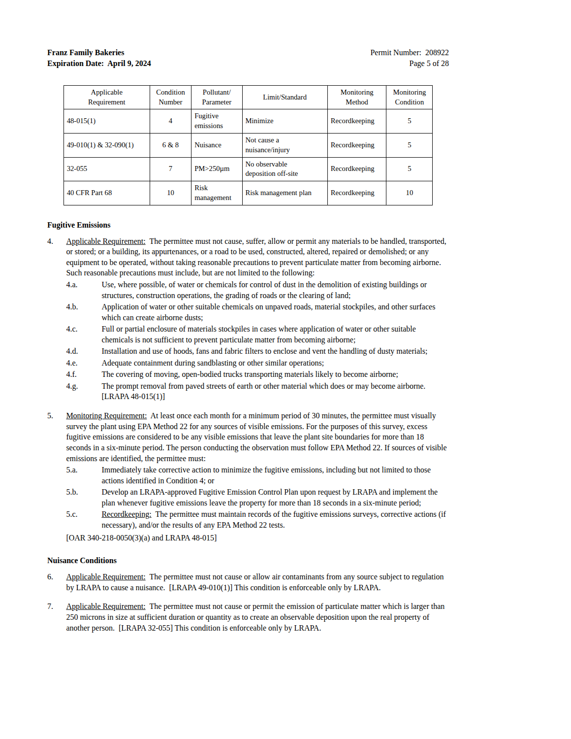Franz Family Bakeries
Permit Number: 208922
Expiration Date: April 9, 2024
Page 5 of 28
| Applicable Requirement | Condition Number | Pollutant/ Parameter | Limit/Standard | Monitoring Method | Monitoring Condition |
| --- | --- | --- | --- | --- | --- |
| 48-015(1) | 4 | Fugitive emissions | Minimize | Recordkeeping | 5 |
| 49-010(1) & 32-090(1) | 6 & 8 | Nuisance | Not cause a nuisance/injury | Recordkeeping | 5 |
| 32-055 | 7 | PM>250µm | No observable deposition off-site | Recordkeeping | 5 |
| 40 CFR Part 68 | 10 | Risk management | Risk management plan | Recordkeeping | 10 |
Fugitive Emissions
4. Applicable Requirement: The permittee must not cause, suffer, allow or permit any materials to be handled, transported, or stored; or a building, its appurtenances, or a road to be used, constructed, altered, repaired or demolished; or any equipment to be operated, without taking reasonable precautions to prevent particulate matter from becoming airborne. Such reasonable precautions must include, but are not limited to the following: 4.a. Use, where possible, of water or chemicals for control of dust in the demolition of existing buildings or structures, construction operations, the grading of roads or the clearing of land; 4.b. Application of water or other suitable chemicals on unpaved roads, material stockpiles, and other surfaces which can create airborne dusts; 4.c. Full or partial enclosure of materials stockpiles in cases where application of water or other suitable chemicals is not sufficient to prevent particulate matter from becoming airborne; 4.d. Installation and use of hoods, fans and fabric filters to enclose and vent the handling of dusty materials; 4.e. Adequate containment during sandblasting or other similar operations; 4.f. The covering of moving, open-bodied trucks transporting materials likely to become airborne; 4.g. The prompt removal from paved streets of earth or other material which does or may become airborne. [LRAPA 48-015(1)]
5. Monitoring Requirement: At least once each month for a minimum period of 30 minutes, the permittee must visually survey the plant using EPA Method 22 for any sources of visible emissions. For the purposes of this survey, excess fugitive emissions are considered to be any visible emissions that leave the plant site boundaries for more than 18 seconds in a six-minute period. The person conducting the observation must follow EPA Method 22. If sources of visible emissions are identified, the permittee must: 5.a. Immediately take corrective action to minimize the fugitive emissions, including but not limited to those actions identified in Condition 4; or 5.b. Develop an LRAPA-approved Fugitive Emission Control Plan upon request by LRAPA and implement the plan whenever fugitive emissions leave the property for more than 18 seconds in a six-minute period; 5.c. Recordkeeping: The permittee must maintain records of the fugitive emissions surveys, corrective actions (if necessary), and/or the results of any EPA Method 22 tests. [OAR 340-218-0050(3)(a) and LRAPA 48-015]
Nuisance Conditions
6. Applicable Requirement: The permittee must not cause or allow air contaminants from any source subject to regulation by LRAPA to cause a nuisance. [LRAPA 49-010(1)] This condition is enforceable only by LRAPA.
7. Applicable Requirement: The permittee must not cause or permit the emission of particulate matter which is larger than 250 microns in size at sufficient duration or quantity as to create an observable deposition upon the real property of another person. [LRAPA 32-055] This condition is enforceable only by LRAPA.